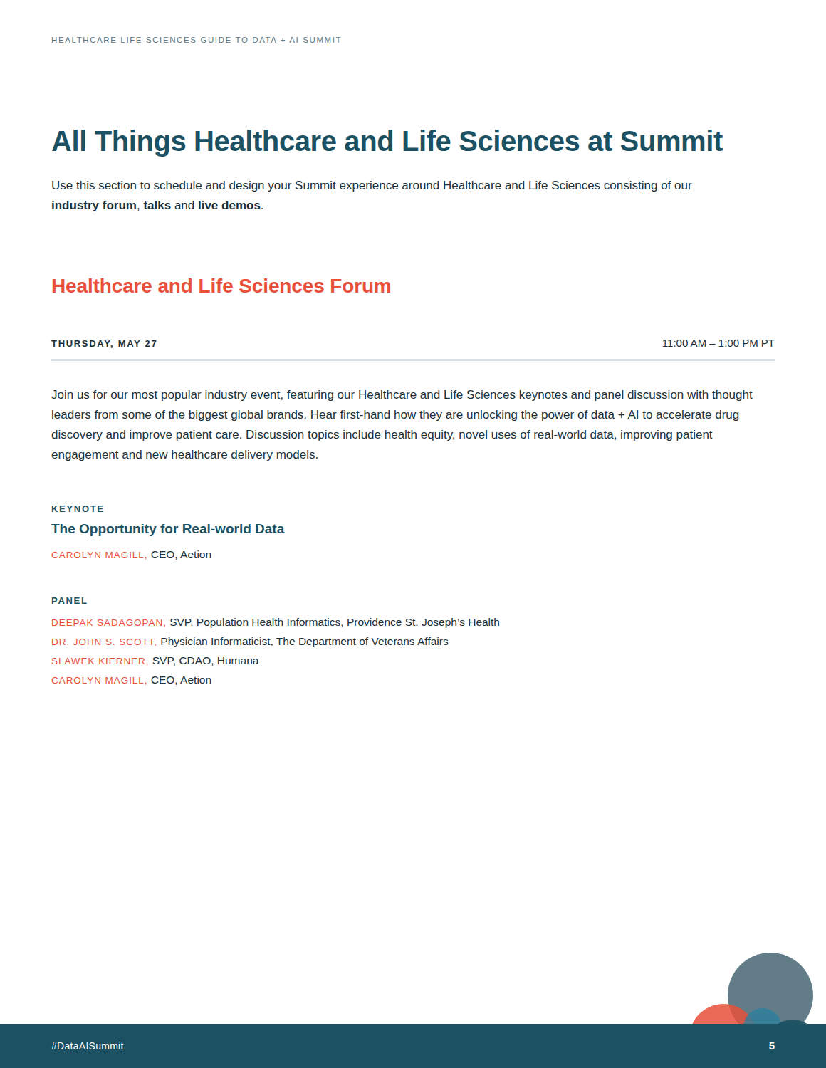Healthcare Life Sciences Guide to Data + AI Summit
All Things Healthcare and Life Sciences at Summit
Use this section to schedule and design your Summit experience around Healthcare and Life Sciences consisting of our industry forum, talks and live demos.
Healthcare and Life Sciences Forum
Thursday, May 27 11:00 AM – 1:00 PM PT
Join us for our most popular industry event, featuring our Healthcare and Life Sciences keynotes and panel discussion with thought leaders from some of the biggest global brands. Hear first-hand how they are unlocking the power of data + AI to accelerate drug discovery and improve patient care. Discussion topics include health equity, novel uses of real-world data, improving patient engagement and new healthcare delivery models.
Keynote
The Opportunity for Real-world Data
Carolyn Magill, CEO, Aetion
Panel
Deepak Sadagopan, SVP. Population Health Informatics, Providence St. Joseph’s Health
Dr. John S. Scott, Physician Informaticist, The Department of Veterans Affairs
Slawek Kierner, SVP, CDAO, Humana
Carolyn Magill, CEO, Aetion
#DataAISummit 5